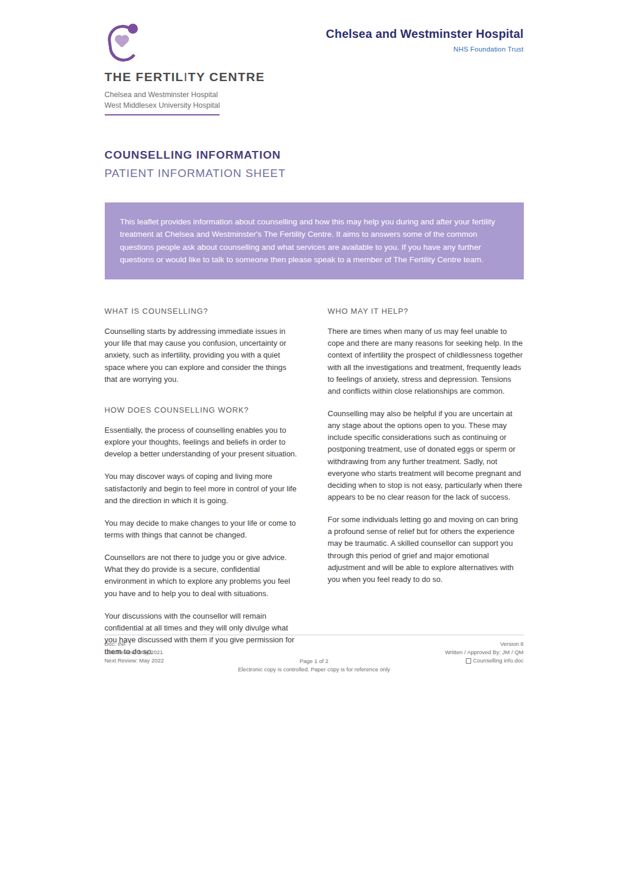THE FERTILITY CENTRE
Chelsea and Westminster Hospital
West Middlesex University Hospital
Chelsea and Westminster Hospital
NHS Foundation Trust
COUNSELLING INFORMATION
PATIENT INFORMATION SHEET
This leaflet provides information about counselling and how this may help you during and after your fertility treatment at Chelsea and Westminster's The Fertility Centre. It aims to answers some of the common questions people ask about counselling and what services are available to you. If you have any further questions or would like to talk to someone then please speak to a member of The Fertility Centre team.
What is counselling?
Counselling starts by addressing immediate issues in your life that may cause you confusion, uncertainty or anxiety, such as infertility, providing you with a quiet space where you can explore and consider the things that are worrying you.
How does counselling work?
Essentially, the process of counselling enables you to explore your thoughts, feelings and beliefs in order to develop a better understanding of your present situation.
You may discover ways of coping and living more satisfactorily and begin to feel more in control of your life and the direction in which it is going.
You may decide to make changes to your life or come to terms with things that cannot be changed.
Counsellors are not there to judge you or give advice. What they do provide is a secure, confidential environment in which to explore any problems you feel you have and to help you to deal with situations.
Your discussions with the counsellor will remain confidential at all times and they will only divulge what you have discussed with them if you give permission for them to do so.
Who may it help?
There are times when many of us may feel unable to cope and there are many reasons for seeking help. In the context of infertility the prospect of childlessness together with all the investigations and treatment, frequently leads to feelings of anxiety, stress and depression. Tensions and conflicts within close relationships are common.
Counselling may also be helpful if you are uncertain at any stage about the options open to you. These may include specific considerations such as continuing or postponing treatment, use of donated eggs or sperm or withdrawing from any further treatment. Sadly, not everyone who starts treatment will become pregnant and deciding when to stop is not easy, particularly when there appears to be no clear reason for the lack of success.
For some individuals letting go and moving on can bring a profound sense of relief but for others the experience may be traumatic. A skilled counsellor can support you through this period of grief and major emotional adjustment and will be able to explore alternatives with you when you feel ready to do so.
Doc: INF 7
Last Review: May 2021
Next Review: May 2022
Version 8
Written / Approved By: JM / QM
Counselling info.doc
Page 1 of 2 Electronic copy is controlled. Paper copy is for reference only